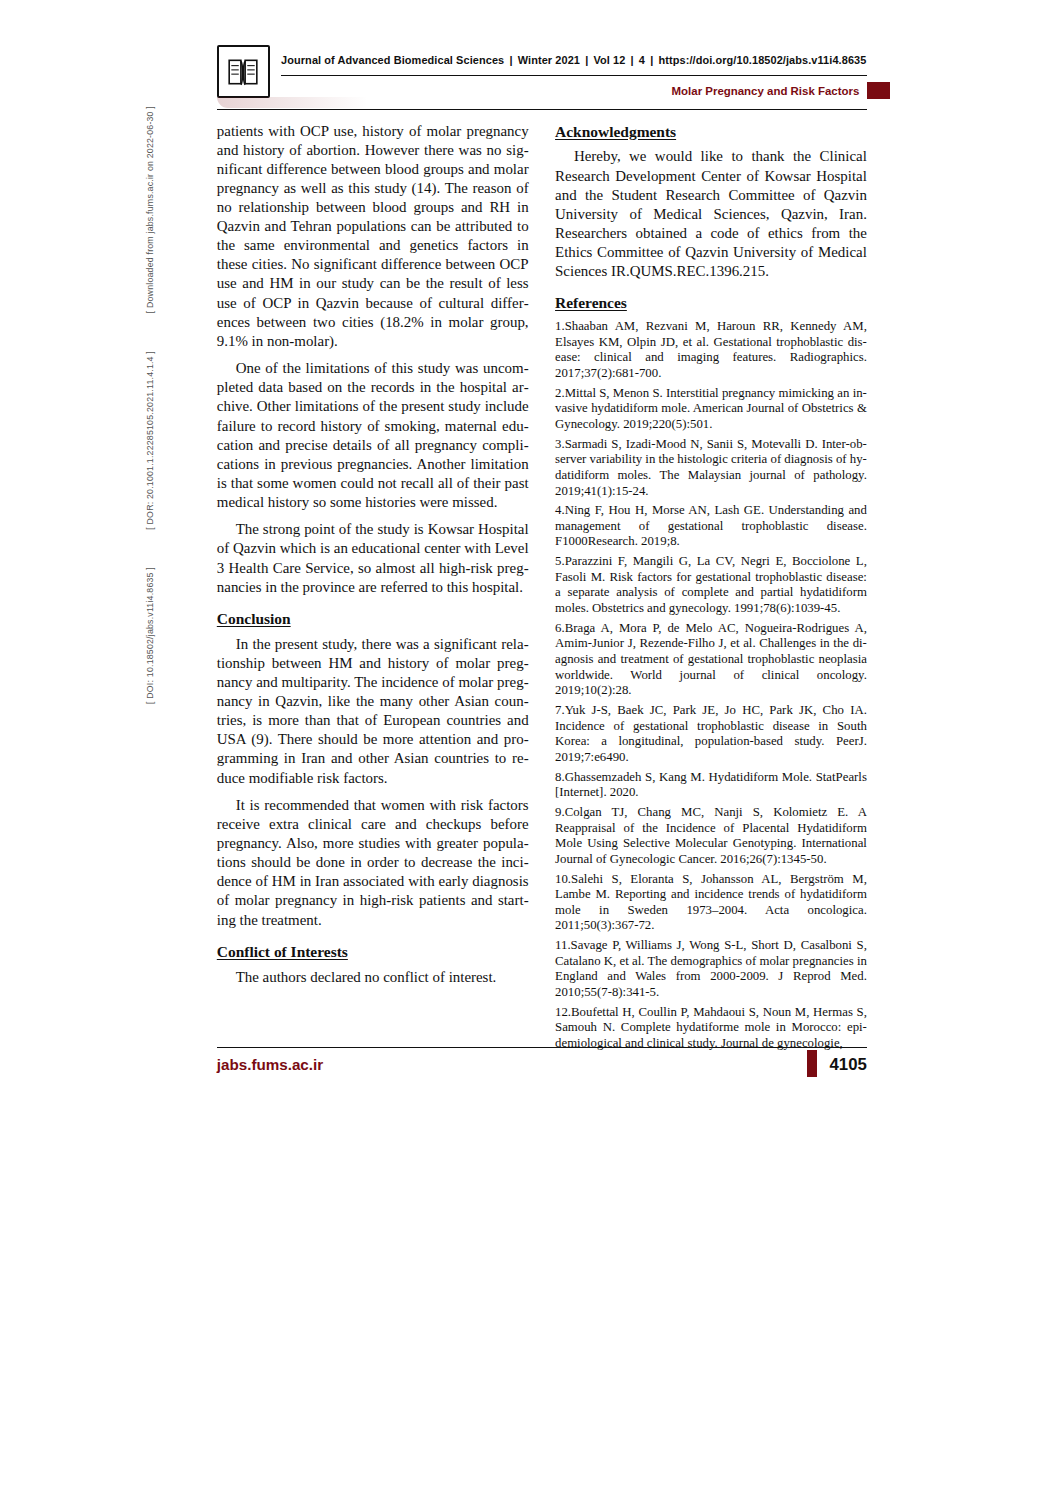[ Downloaded from jabs.fums.ac.ir on 2022-06-30 ] [ DOR: 20.1001.1.22285105.2021.11.4.1.4 ] [ DOI: 10.18502/jabs.v11i4.8635 ]
Journal of Advanced Biomedical Sciences | Winter 2021 | Vol 12 | 4 | https://doi.org/10.18502/jabs.v11i4.8635
Molar Pregnancy and Risk Factors
patients with OCP use, history of molar pregnancy and history of abortion. However there was no significant difference between blood groups and molar pregnancy as well as this study (14). The reason of no relationship between blood groups and RH in Qazvin and Tehran populations can be attributed to the same environmental and genetics factors in these cities. No significant difference between OCP use and HM in our study can be the result of less use of OCP in Qazvin because of cultural differences between two cities (18.2% in molar group, 9.1% in non-molar).
One of the limitations of this study was uncompleted data based on the records in the hospital archive. Other limitations of the present study include failure to record history of smoking, maternal education and precise details of all pregnancy complications in previous pregnancies. Another limitation is that some women could not recall all of their past medical history so some histories were missed.
The strong point of the study is Kowsar Hospital of Qazvin which is an educational center with Level 3 Health Care Service, so almost all high-risk pregnancies in the province are referred to this hospital.
Conclusion
In the present study, there was a significant relationship between HM and history of molar pregnancy and multiparity. The incidence of molar pregnancy in Qazvin, like the many other Asian countries, is more than that of European countries and USA (9). There should be more attention and programming in Iran and other Asian countries to reduce modifiable risk factors.
It is recommended that women with risk factors receive extra clinical care and checkups before pregnancy. Also, more studies with greater populations should be done in order to decrease the incidence of HM in Iran associated with early diagnosis of molar pregnancy in high-risk patients and starting the treatment.
Conflict of Interests
The authors declared no conflict of interest.
Acknowledgments
Hereby, we would like to thank the Clinical Research Development Center of Kowsar Hospital and the Student Research Committee of Qazvin University of Medical Sciences, Qazvin, Iran. Researchers obtained a code of ethics from the Ethics Committee of Qazvin University of Medical Sciences IR.QUMS.REC.1396.215.
References
1.Shaaban AM, Rezvani M, Haroun RR, Kennedy AM, Elsayes KM, Olpin JD, et al. Gestational trophoblastic disease: clinical and imaging features. Radiographics. 2017;37(2):681-700.
2.Mittal S, Menon S. Interstitial pregnancy mimicking an invasive hydatidiform mole. American Journal of Obstetrics & Gynecology. 2019;220(5):501.
3.Sarmadi S, Izadi-Mood N, Sanii S, Motevalli D. Inter-observer variability in the histologic criteria of diagnosis of hydatidiform moles. The Malaysian journal of pathology. 2019;41(1):15-24.
4.Ning F, Hou H, Morse AN, Lash GE. Understanding and management of gestational trophoblastic disease. F1000Research. 2019;8.
5.Parazzini F, Mangili G, La CV, Negri E, Bocciolone L, Fasoli M. Risk factors for gestational trophoblastic disease: a separate analysis of complete and partial hydatidiform moles. Obstetrics and gynecology. 1991;78(6):1039-45.
6.Braga A, Mora P, de Melo AC, Nogueira-Rodrigues A, Amim-Junior J, Rezende-Filho J, et al. Challenges in the diagnosis and treatment of gestational trophoblastic neoplasia worldwide. World journal of clinical oncology. 2019;10(2):28.
7.Yuk J-S, Baek JC, Park JE, Jo HC, Park JK, Cho IA. Incidence of gestational trophoblastic disease in South Korea: a longitudinal, population-based study. PeerJ. 2019;7:e6490.
8.Ghassemzadeh S, Kang M. Hydatidiform Mole. StatPearls [Internet]. 2020.
9.Colgan TJ, Chang MC, Nanji S, Kolomietz E. A Reappraisal of the Incidence of Placental Hydatidiform Mole Using Selective Molecular Genotyping. International Journal of Gynecologic Cancer. 2016;26(7):1345-50.
10.Salehi S, Eloranta S, Johansson AL, Bergström M, Lambe M. Reporting and incidence trends of hydatidiform mole in Sweden 1973–2004. Acta oncologica. 2011;50(3):367-72.
11.Savage P, Williams J, Wong S-L, Short D, Casalboni S, Catalano K, et al. The demographics of molar pregnancies in England and Wales from 2000-2009. J Reprod Med. 2010;55(7-8):341-5.
12.Boufettal H, Coullin P, Mahdaoui S, Noun M, Hermas S, Samouh N. Complete hydatiforme mole in Morocco: epidemiological and clinical study. Journal de gynecologie,
jabs.fums.ac.ir
4105